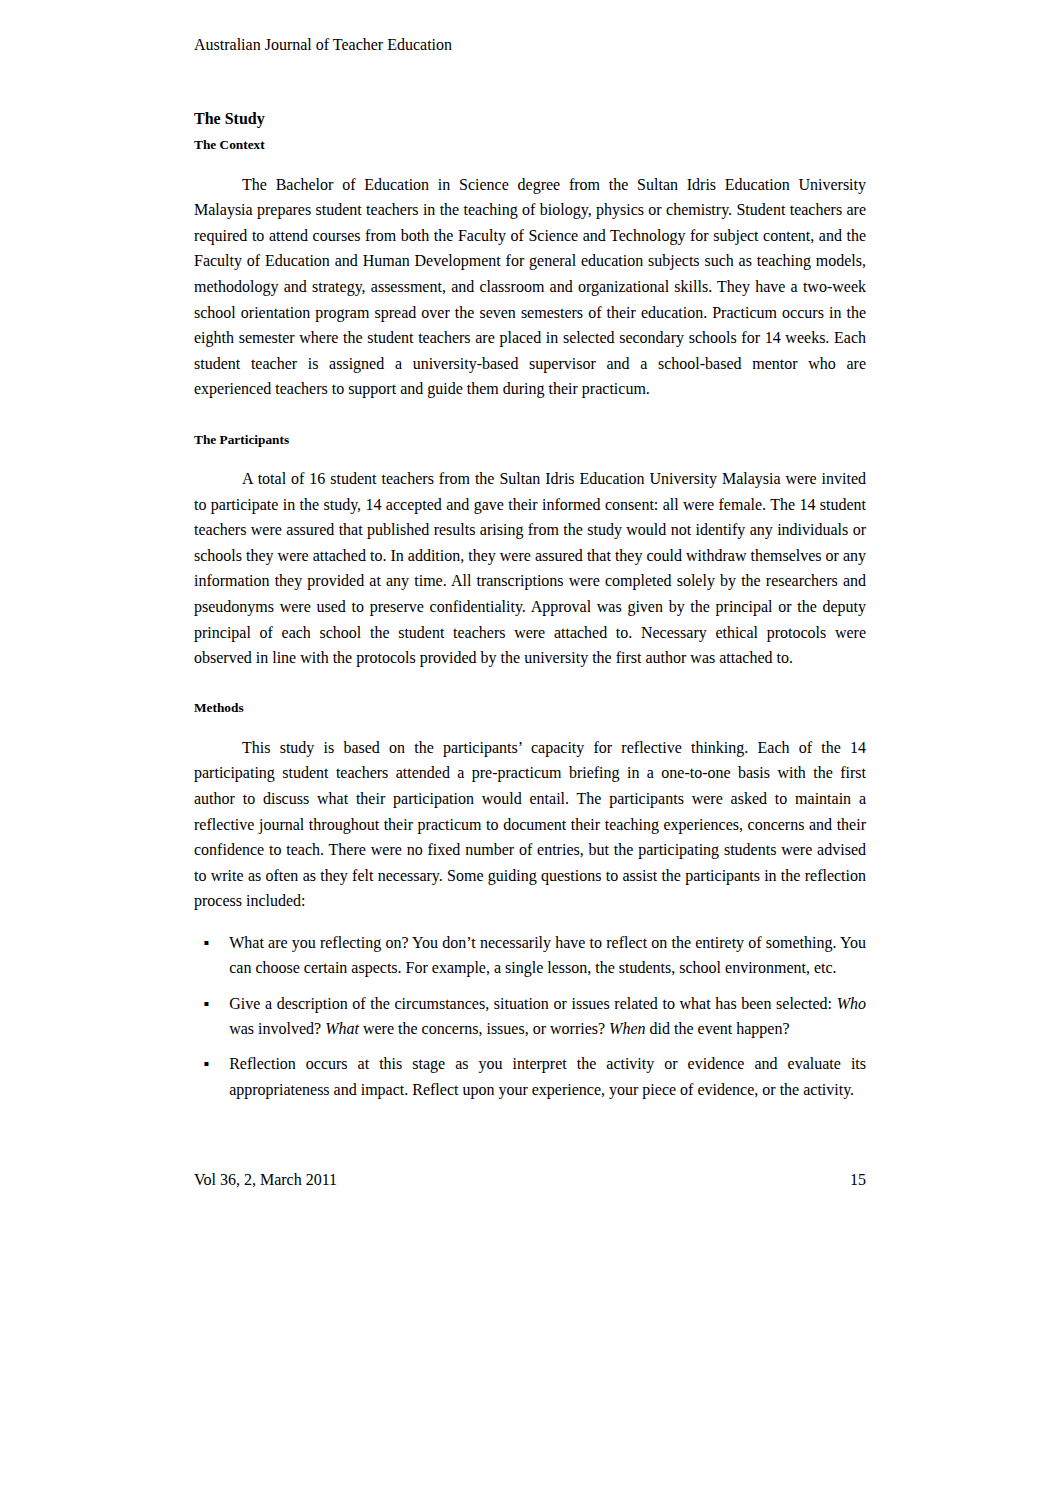Australian Journal of Teacher Education
The Study
The Context
The Bachelor of Education in Science degree from the Sultan Idris Education University Malaysia prepares student teachers in the teaching of biology, physics or chemistry. Student teachers are required to attend courses from both the Faculty of Science and Technology for subject content, and the Faculty of Education and Human Development for general education subjects such as teaching models, methodology and strategy, assessment, and classroom and organizational skills. They have a two-week school orientation program spread over the seven semesters of their education. Practicum occurs in the eighth semester where the student teachers are placed in selected secondary schools for 14 weeks. Each student teacher is assigned a university-based supervisor and a school-based mentor who are experienced teachers to support and guide them during their practicum.
The Participants
A total of 16 student teachers from the Sultan Idris Education University Malaysia were invited to participate in the study, 14 accepted and gave their informed consent: all were female. The 14 student teachers were assured that published results arising from the study would not identify any individuals or schools they were attached to. In addition, they were assured that they could withdraw themselves or any information they provided at any time. All transcriptions were completed solely by the researchers and pseudonyms were used to preserve confidentiality. Approval was given by the principal or the deputy principal of each school the student teachers were attached to. Necessary ethical protocols were observed in line with the protocols provided by the university the first author was attached to.
Methods
This study is based on the participants’ capacity for reflective thinking. Each of the 14 participating student teachers attended a pre-practicum briefing in a one-to-one basis with the first author to discuss what their participation would entail. The participants were asked to maintain a reflective journal throughout their practicum to document their teaching experiences, concerns and their confidence to teach. There were no fixed number of entries, but the participating students were advised to write as often as they felt necessary. Some guiding questions to assist the participants in the reflection process included:
What are you reflecting on? You don’t necessarily have to reflect on the entirety of something. You can choose certain aspects. For example, a single lesson, the students, school environment, etc.
Give a description of the circumstances, situation or issues related to what has been selected: Who was involved? What were the concerns, issues, or worries? When did the event happen?
Reflection occurs at this stage as you interpret the activity or evidence and evaluate its appropriateness and impact. Reflect upon your experience, your piece of evidence, or the activity.
Vol 36, 2, March 2011 15